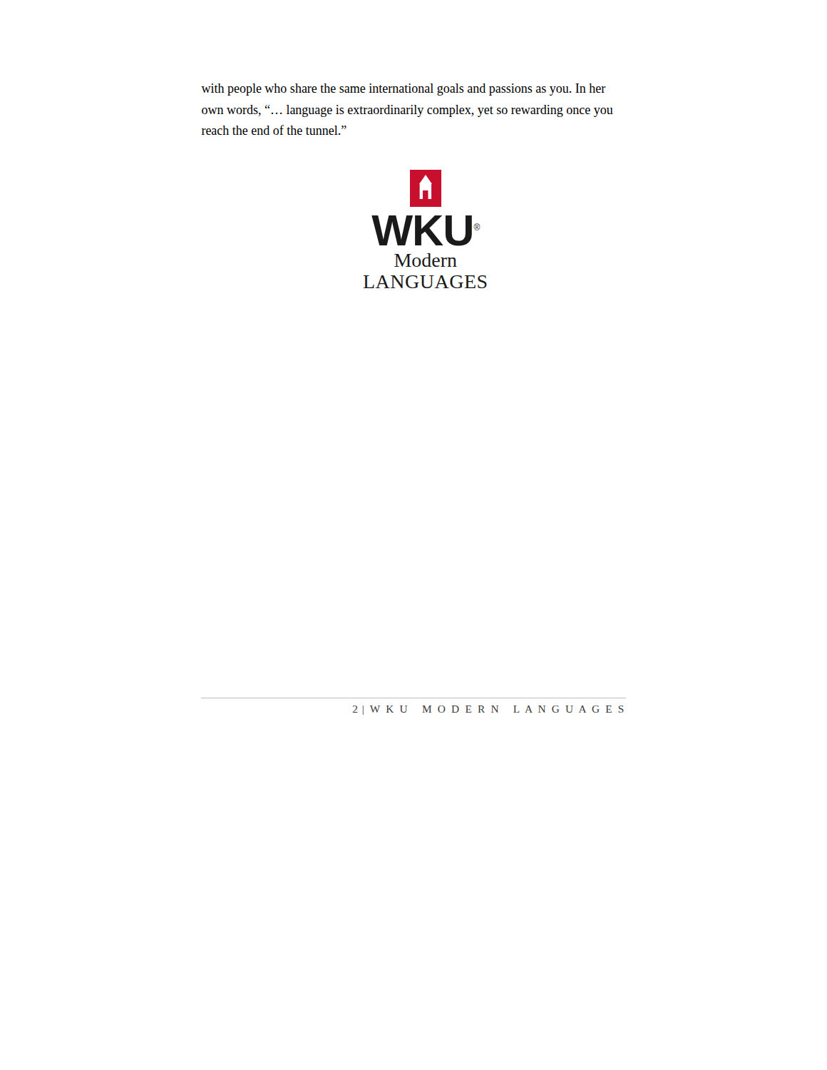with people who share the same international goals and passions as you. In her own words, “… language is extraordinarily complex, yet so rewarding once you reach the end of the tunnel.”
WKU®
Modern
LANGUAGES
2 | W K U M O D E R N L A N G U A G E S